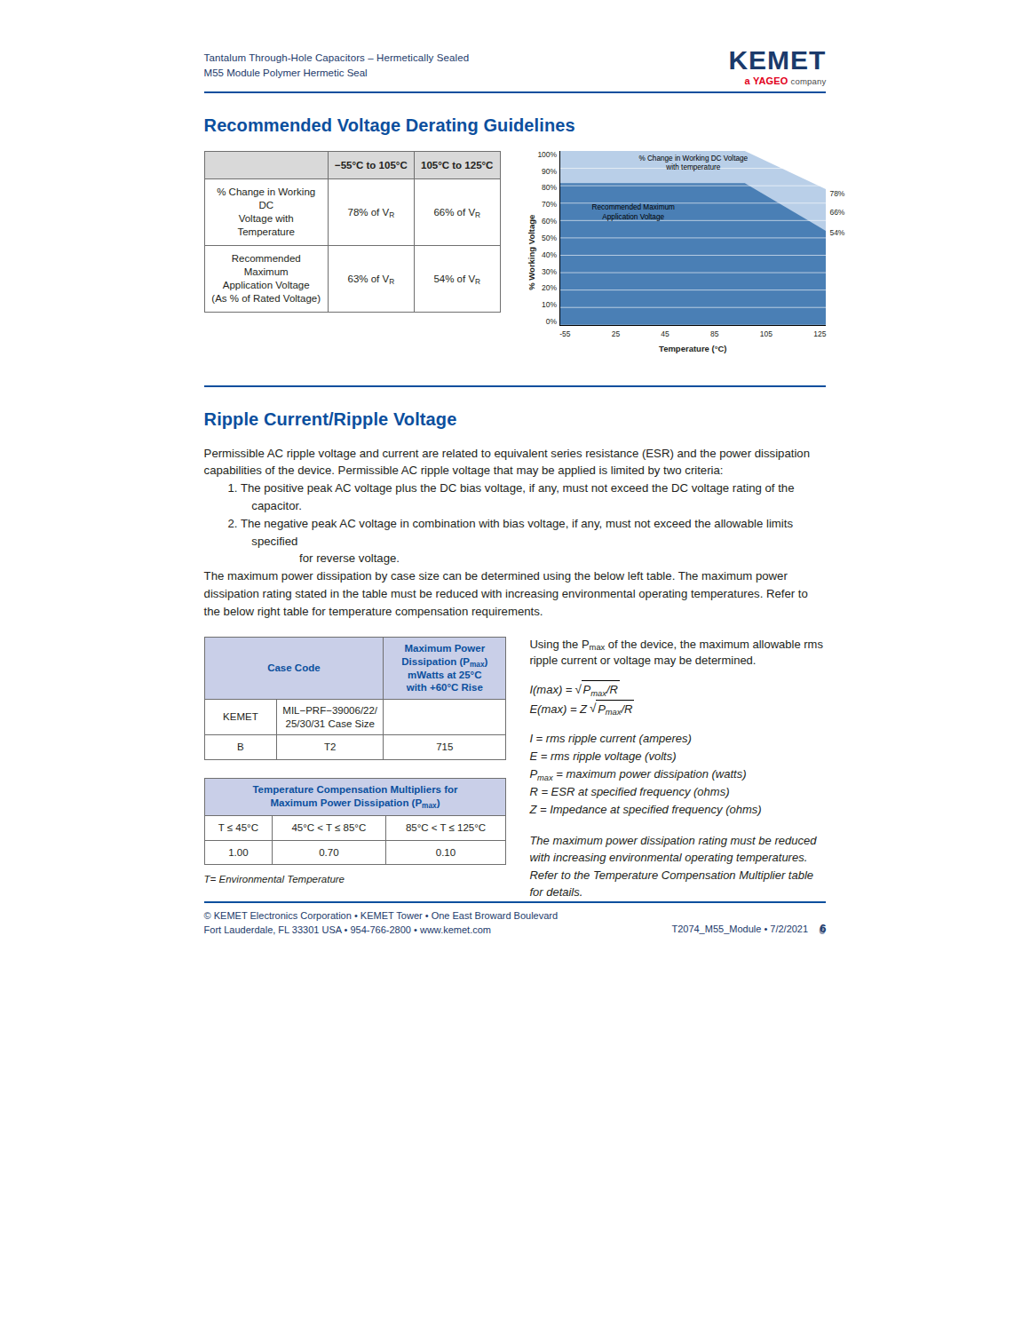Tantalum Through-Hole Capacitors – Hermetically Sealed
M55 Module Polymer Hermetic Seal
KEMET
a YAGEO company
Recommended Voltage Derating Guidelines
| | −55°C to 105°C | 105°C to 125°C |
| --- | --- | --- |
| % Change in Working DC Voltage with Temperature | 78% of V R | 66% of V R |
| Recommended Maximum Application Voltage (As % of Rated Voltage) | 63% of V R | 54% of V R |
% Working Voltage
100% 90% 80% 70% 60% 50% 40% 30% 20% 10% 0%
% Change in Working DC Voltage
with temperature
Recommended Maximum
Application Voltage
78% 66% 54%
-55254585105125
Temperature (°C)
Ripple Current/Ripple Voltage
Permissible AC ripple voltage and current are related to equivalent series resistance (ESR) and the power dissipation capabilities of the device. Permissible AC ripple voltage that may be applied is limited by two criteria:
1. The positive peak AC voltage plus the DC bias voltage, if any, must not exceed the DC voltage rating of the capacitor.
2. The negative peak AC voltage in combination with bias voltage, if any, must not exceed the allowable limits specified
for reverse voltage.
The maximum power dissipation by case size can be determined using the below left table. The maximum power dissipation rating stated in the table must be reduced with increasing environmental operating temperatures. Refer to the below right table for temperature compensation requirements.
| Case Code | Maximum Power Dissipation (P max ) mWatts at 25°C with +60°C Rise |
| --- | --- |
| KEMET | MIL−PRF−39006/22/ 25/30/31 Case Size | |
| B | T2 | 715 |
| Temperature Compensation Multipliers for Maximum Power Dissipation (P max ) |
| --- |
| T ≤ 45°C | 45°C < T ≤ 85°C | 85°C < T ≤ 125°C |
| 1.00 | 0.70 | 0.10 |
T= Environmental Temperature
Using the Pmax of the device, the maximum allowable rms ripple current or voltage may be determined.
I(max) = Pmax/R
E(max) = Z Pmax/R
I = rms ripple current (amperes)
E = rms ripple voltage (volts)
Pmax = maximum power dissipation (watts)
R = ESR at specified frequency (ohms)
Z = Impedance at specified frequency (ohms)
The maximum power dissipation rating must be reduced with increasing environmental operating temperatures. Refer to the Temperature Compensation Multiplier table for details.
© KEMET Electronics Corporation • KEMET Tower • One East Broward Boulevard
Fort Lauderdale, FL 33301 USA • 954-766-2800 • www.kemet.com
T2074_M55_Module • 7/2/2021 66